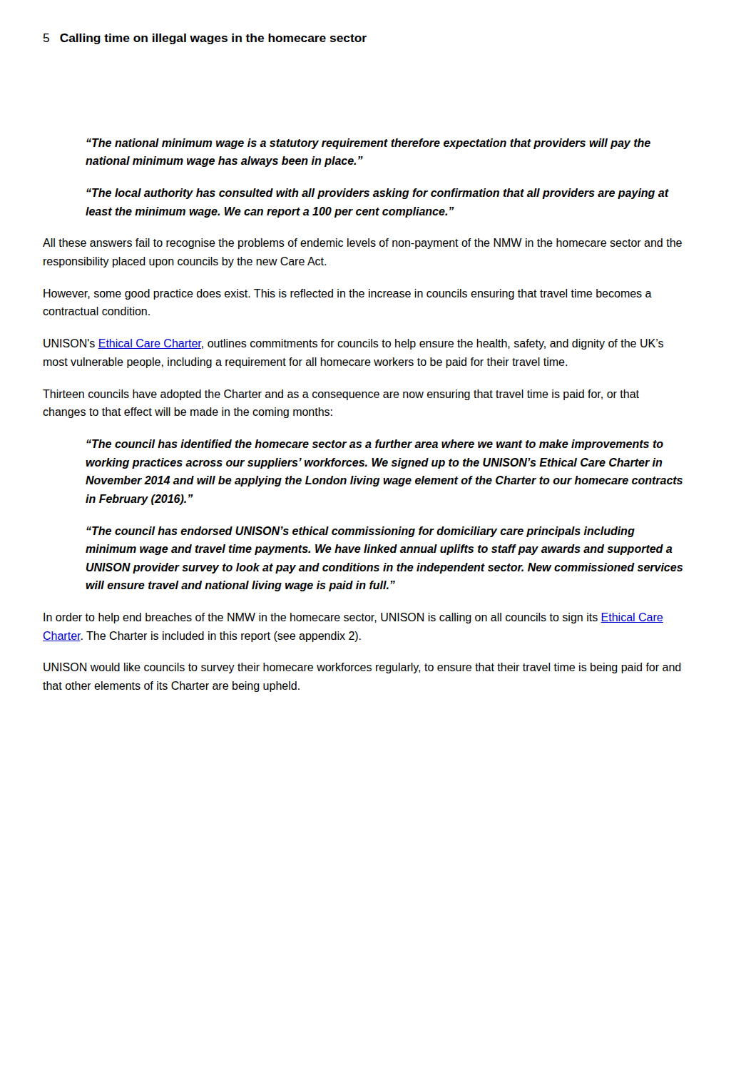5 Calling time on illegal wages in the homecare sector
“The national minimum wage is a statutory requirement therefore expectation that providers will pay the national minimum wage has always been in place.”
“The local authority has consulted with all providers asking for confirmation that all providers are paying at least the minimum wage. We can report a 100 per cent compliance.”
All these answers fail to recognise the problems of endemic levels of non-payment of the NMW in the homecare sector and the responsibility placed upon councils by the new Care Act.
However, some good practice does exist. This is reflected in the increase in councils ensuring that travel time becomes a contractual condition.
UNISON's Ethical Care Charter, outlines commitments for councils to help ensure the health, safety, and dignity of the UK’s most vulnerable people, including a requirement for all homecare workers to be paid for their travel time.
Thirteen councils have adopted the Charter and as a consequence are now ensuring that travel time is paid for, or that changes to that effect will be made in the coming months:
“The council has identified the homecare sector as a further area where we want to make improvements to working practices across our suppliers’ workforces. We signed up to the UNISON’s Ethical Care Charter in November 2014 and will be applying the London living wage element of the Charter to our homecare contracts in February (2016).”
“The council has endorsed UNISON’s ethical commissioning for domiciliary care principals including minimum wage and travel time payments. We have linked annual uplifts to staff pay awards and supported a UNISON provider survey to look at pay and conditions in the independent sector. New commissioned services will ensure travel and national living wage is paid in full.”
In order to help end breaches of the NMW in the homecare sector, UNISON is calling on all councils to sign its Ethical Care Charter. The Charter is included in this report (see appendix 2).
UNISON would like councils to survey their homecare workforces regularly, to ensure that their travel time is being paid for and that other elements of its Charter are being upheld.